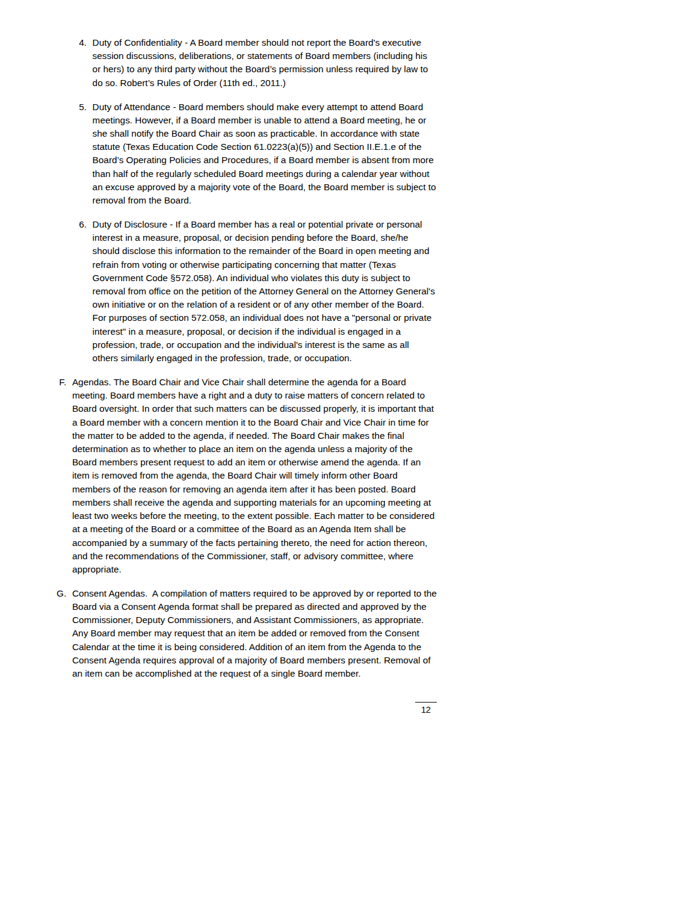Duty of Confidentiality - A Board member should not report the Board's executive session discussions, deliberations, or statements of Board members (including his or hers) to any third party without the Board’s permission unless required by law to do so. Robert’s Rules of Order (11th ed., 2011.)
Duty of Attendance - Board members should make every attempt to attend Board meetings. However, if a Board member is unable to attend a Board meeting, he or she shall notify the Board Chair as soon as practicable. In accordance with state statute (Texas Education Code Section 61.0223(a)(5)) and Section II.E.1.e of the Board’s Operating Policies and Procedures, if a Board member is absent from more than half of the regularly scheduled Board meetings during a calendar year without an excuse approved by a majority vote of the Board, the Board member is subject to removal from the Board.
Duty of Disclosure - If a Board member has a real or potential private or personal interest in a measure, proposal, or decision pending before the Board, she/he should disclose this information to the remainder of the Board in open meeting and refrain from voting or otherwise participating concerning that matter (Texas Government Code §572.058). An individual who violates this duty is subject to removal from office on the petition of the Attorney General on the Attorney General's own initiative or on the relation of a resident or of any other member of the Board. For purposes of section 572.058, an individual does not have a "personal or private interest" in a measure, proposal, or decision if the individual is engaged in a profession, trade, or occupation and the individual's interest is the same as all others similarly engaged in the profession, trade, or occupation.
Agendas. The Board Chair and Vice Chair shall determine the agenda for a Board meeting. Board members have a right and a duty to raise matters of concern related to Board oversight. In order that such matters can be discussed properly, it is important that a Board member with a concern mention it to the Board Chair and Vice Chair in time for the matter to be added to the agenda, if needed. The Board Chair makes the final determination as to whether to place an item on the agenda unless a majority of the Board members present request to add an item or otherwise amend the agenda. If an item is removed from the agenda, the Board Chair will timely inform other Board members of the reason for removing an agenda item after it has been posted. Board members shall receive the agenda and supporting materials for an upcoming meeting at least two weeks before the meeting, to the extent possible. Each matter to be considered at a meeting of the Board or a committee of the Board as an Agenda Item shall be accompanied by a summary of the facts pertaining thereto, the need for action thereon, and the recommendations of the Commissioner, staff, or advisory committee, where appropriate.
Consent Agendas. A compilation of matters required to be approved by or reported to the Board via a Consent Agenda format shall be prepared as directed and approved by the Commissioner, Deputy Commissioners, and Assistant Commissioners, as appropriate. Any Board member may request that an item be added or removed from the Consent Calendar at the time it is being considered. Addition of an item from the Agenda to the Consent Agenda requires approval of a majority of Board members present. Removal of an item can be accomplished at the request of a single Board member.
12